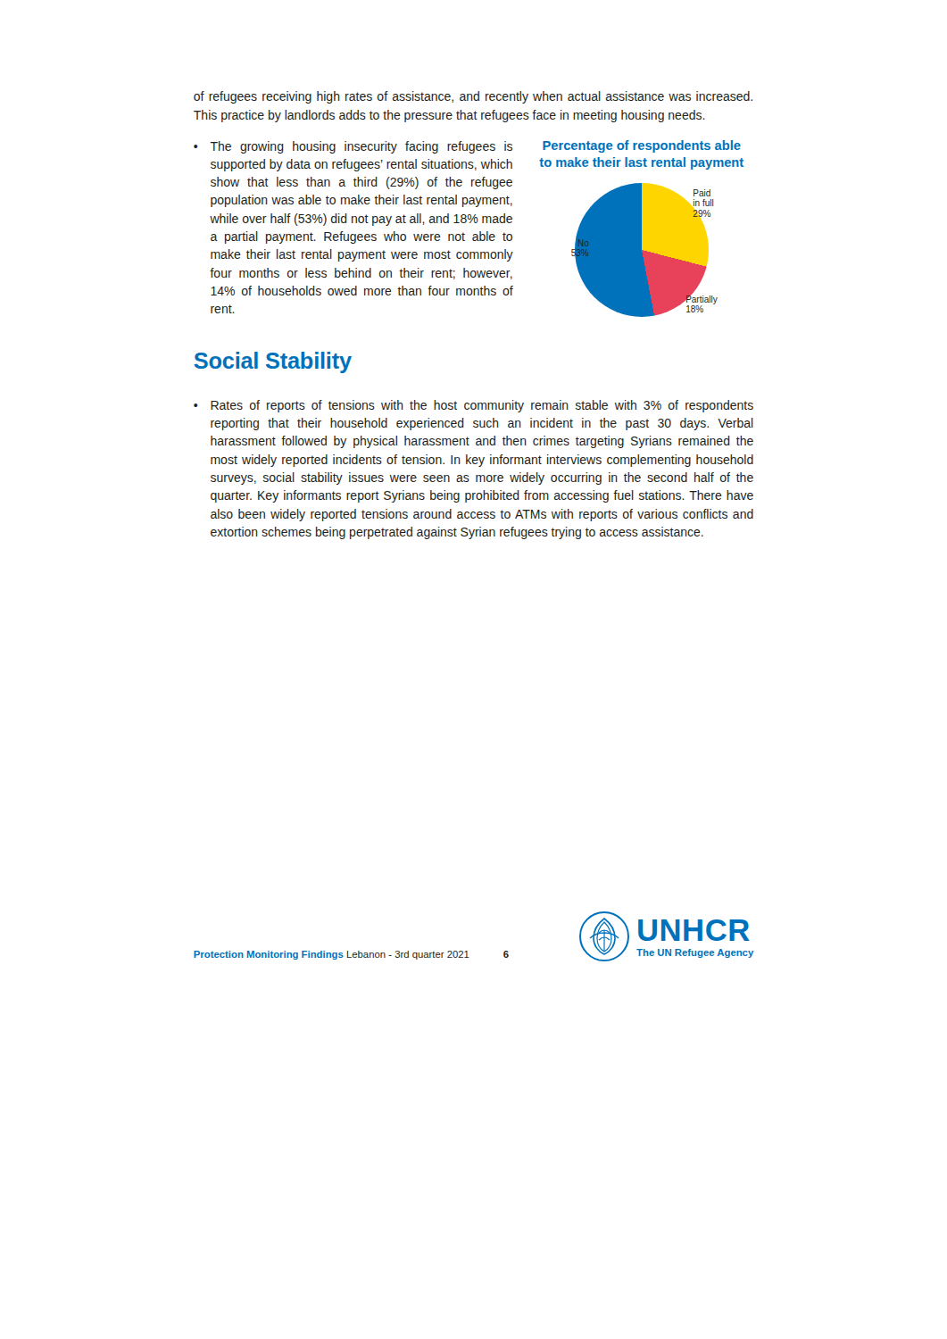of refugees receiving high rates of assistance, and recently when actual assistance was increased. This practice by landlords adds to the pressure that refugees face in meeting housing needs.
The growing housing insecurity facing refugees is supported by data on refugees’ rental situations, which show that less than a third (29%) of the refugee population was able to make their last rental payment, while over half (53%) did not pay at all, and 18% made a partial payment. Refugees who were not able to make their last rental payment were most commonly four months or less behind on their rent; however, 14% of households owed more than four months of rent.
Percentage of respondents able
to make their last rental payment
Paid
in full
29%
Partially
18%
No
53%
Social Stability
Rates of reports of tensions with the host community remain stable with 3% of respondents reporting that their household experienced such an incident in the past 30 days. Verbal harassment followed by physical harassment and then crimes targeting Syrians remained the most widely reported incidents of tension. In key informant interviews complementing household surveys, social stability issues were seen as more widely occurring in the second half of the quarter. Key informants report Syrians being prohibited from accessing fuel stations. There have also been widely reported tensions around access to ATMs with reports of various conflicts and extortion schemes being perpetrated against Syrian refugees trying to access assistance.
Protection Monitoring Findings Lebanon - 3rd quarter 2021 6
UNHCR
The UN Refugee Agency